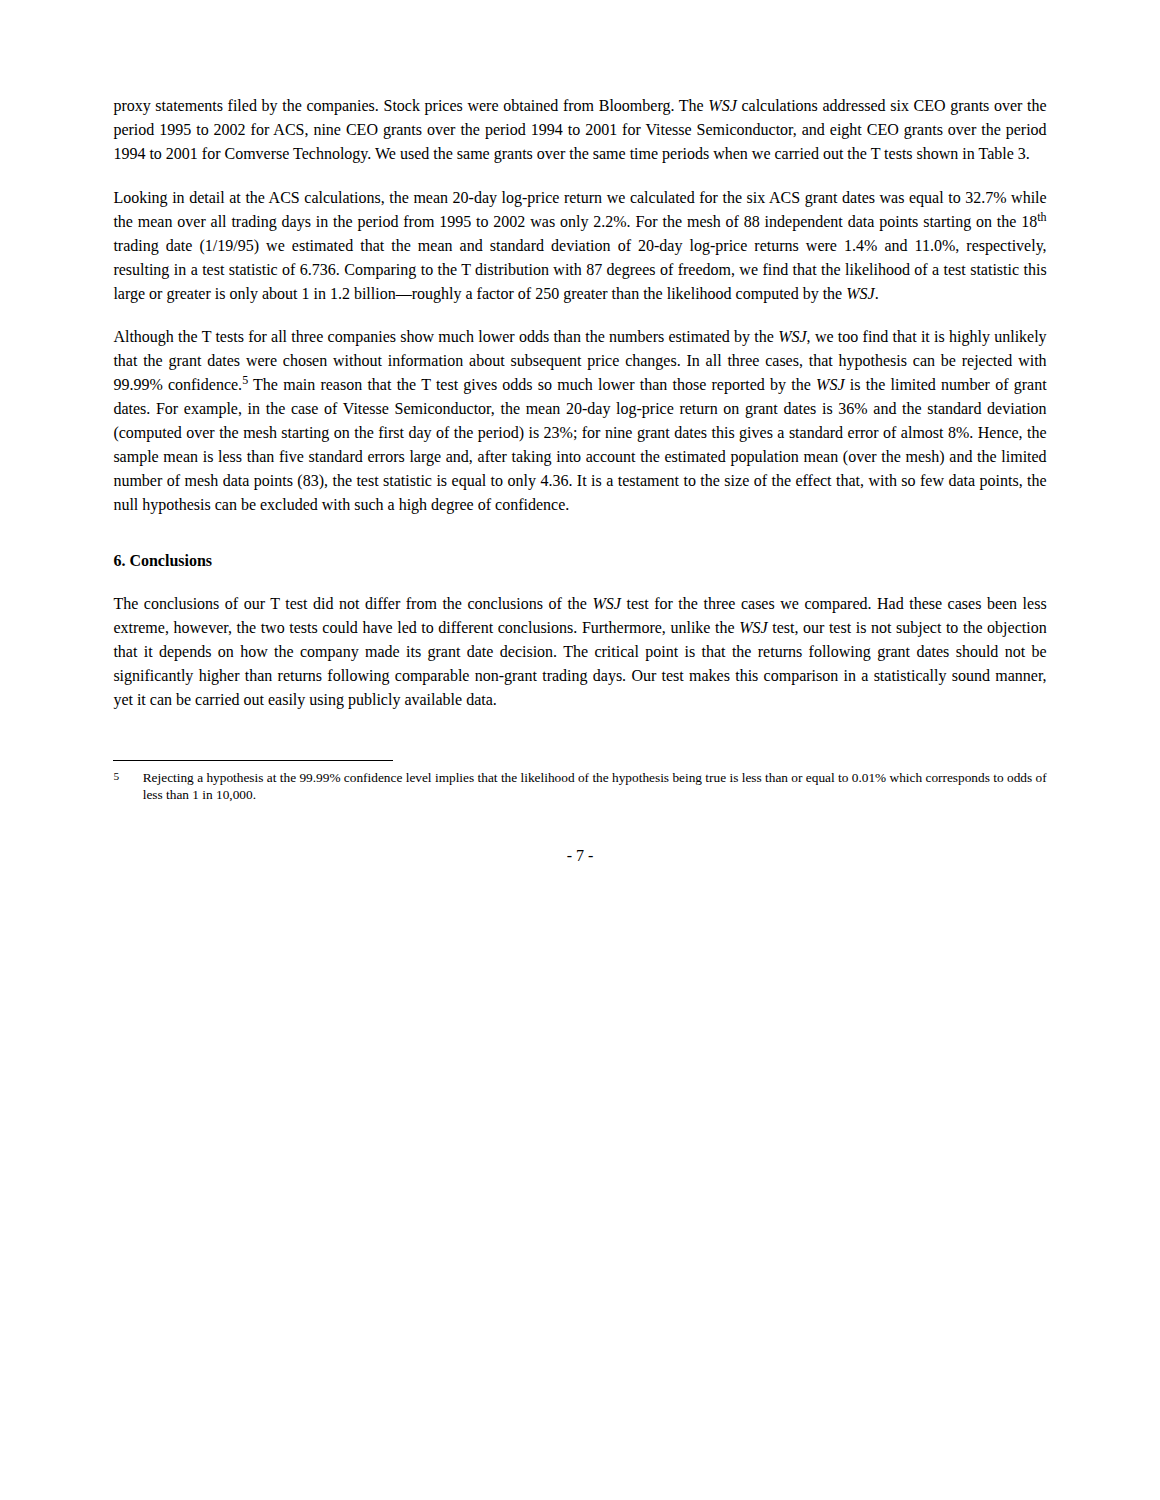proxy statements filed by the companies. Stock prices were obtained from Bloomberg. The WSJ calculations addressed six CEO grants over the period 1995 to 2002 for ACS, nine CEO grants over the period 1994 to 2001 for Vitesse Semiconductor, and eight CEO grants over the period 1994 to 2001 for Comverse Technology. We used the same grants over the same time periods when we carried out the T tests shown in Table 3.
Looking in detail at the ACS calculations, the mean 20-day log-price return we calculated for the six ACS grant dates was equal to 32.7% while the mean over all trading days in the period from 1995 to 2002 was only 2.2%. For the mesh of 88 independent data points starting on the 18th trading date (1/19/95) we estimated that the mean and standard deviation of 20-day log-price returns were 1.4% and 11.0%, respectively, resulting in a test statistic of 6.736. Comparing to the T distribution with 87 degrees of freedom, we find that the likelihood of a test statistic this large or greater is only about 1 in 1.2 billion—roughly a factor of 250 greater than the likelihood computed by the WSJ.
Although the T tests for all three companies show much lower odds than the numbers estimated by the WSJ, we too find that it is highly unlikely that the grant dates were chosen without information about subsequent price changes. In all three cases, that hypothesis can be rejected with 99.99% confidence.5 The main reason that the T test gives odds so much lower than those reported by the WSJ is the limited number of grant dates. For example, in the case of Vitesse Semiconductor, the mean 20-day log-price return on grant dates is 36% and the standard deviation (computed over the mesh starting on the first day of the period) is 23%; for nine grant dates this gives a standard error of almost 8%. Hence, the sample mean is less than five standard errors large and, after taking into account the estimated population mean (over the mesh) and the limited number of mesh data points (83), the test statistic is equal to only 4.36. It is a testament to the size of the effect that, with so few data points, the null hypothesis can be excluded with such a high degree of confidence.
6. Conclusions
The conclusions of our T test did not differ from the conclusions of the WSJ test for the three cases we compared. Had these cases been less extreme, however, the two tests could have led to different conclusions. Furthermore, unlike the WSJ test, our test is not subject to the objection that it depends on how the company made its grant date decision. The critical point is that the returns following grant dates should not be significantly higher than returns following comparable non-grant trading days. Our test makes this comparison in a statistically sound manner, yet it can be carried out easily using publicly available data.
5 Rejecting a hypothesis at the 99.99% confidence level implies that the likelihood of the hypothesis being true is less than or equal to 0.01% which corresponds to odds of less than 1 in 10,000.
- 7 -